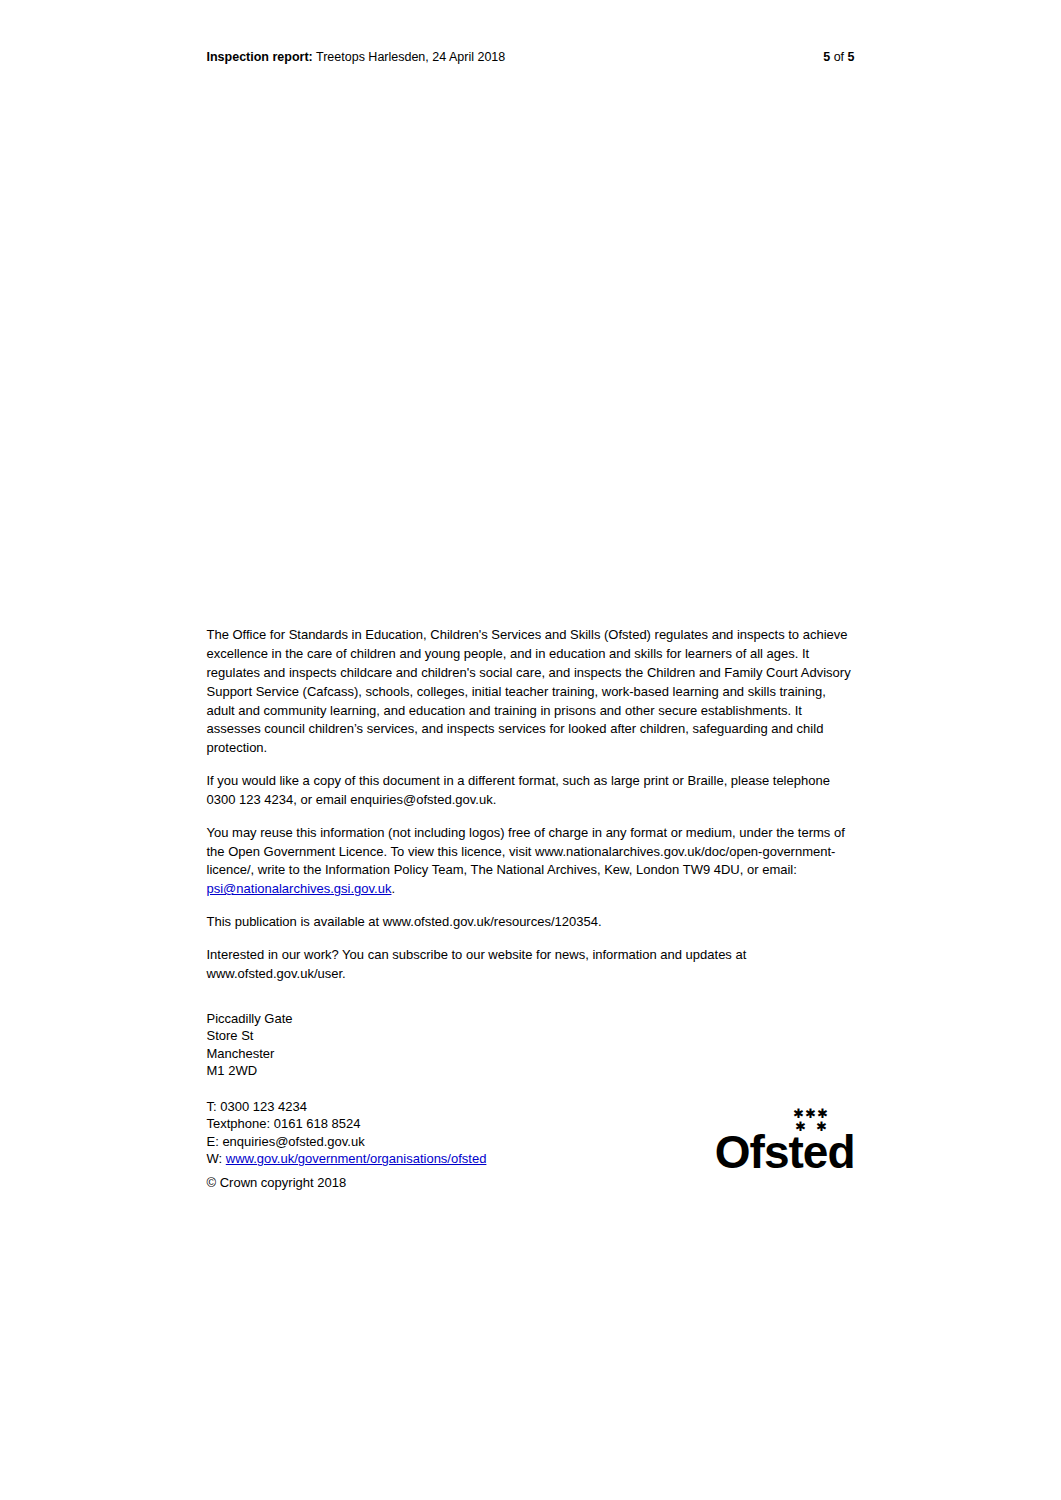Inspection report: Treetops Harlesden, 24 April 2018
5 of 5
The Office for Standards in Education, Children's Services and Skills (Ofsted) regulates and inspects to achieve excellence in the care of children and young people, and in education and skills for learners of all ages. It regulates and inspects childcare and children's social care, and inspects the Children and Family Court Advisory Support Service (Cafcass), schools, colleges, initial teacher training, work-based learning and skills training, adult and community learning, and education and training in prisons and other secure establishments. It assesses council children’s services, and inspects services for looked after children, safeguarding and child protection.
If you would like a copy of this document in a different format, such as large print or Braille, please telephone 0300 123 4234, or email enquiries@ofsted.gov.uk.
You may reuse this information (not including logos) free of charge in any format or medium, under the terms of the Open Government Licence. To view this licence, visit www.nationalarchives.gov.uk/doc/open-government-licence/, write to the Information Policy Team, The National Archives, Kew, London TW9 4DU, or email: psi@nationalarchives.gsi.gov.uk.
This publication is available at www.ofsted.gov.uk/resources/120354.
Interested in our work? You can subscribe to our website for news, information and updates at www.ofsted.gov.uk/user.
Piccadilly Gate
Store St
Manchester
M1 2WD
T: 0300 123 4234
Textphone: 0161 618 8524
E: enquiries@ofsted.gov.uk
W: www.gov.uk/government/organisations/ofsted
✱✱✱
✱ ✱
Ofsted
© Crown copyright 2018